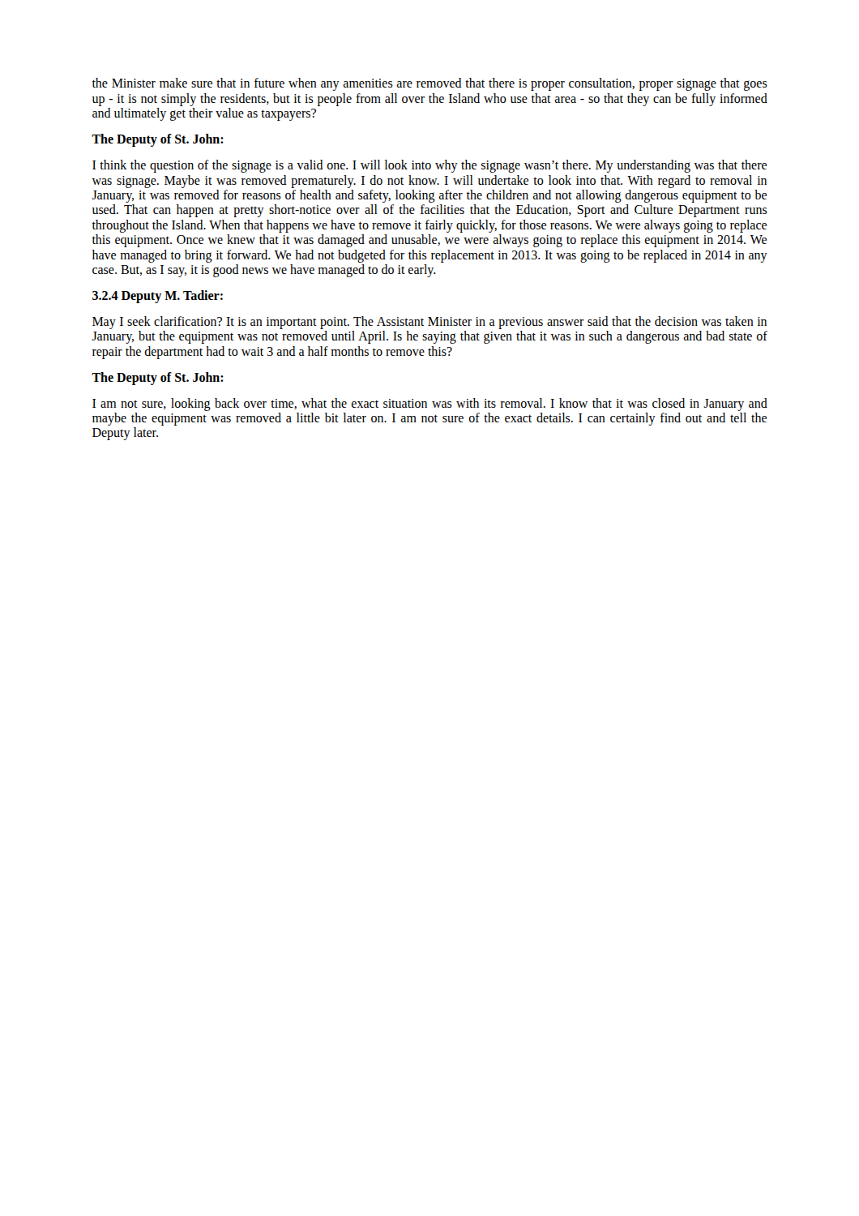the Minister make sure that in future when any amenities are removed that there is proper consultation, proper signage that goes up - it is not simply the residents, but it is people from all over the Island who use that area - so that they can be fully informed and ultimately get their value as taxpayers?
The Deputy of St. John:
I think the question of the signage is a valid one. I will look into why the signage wasn’t there. My understanding was that there was signage. Maybe it was removed prematurely. I do not know. I will undertake to look into that. With regard to removal in January, it was removed for reasons of health and safety, looking after the children and not allowing dangerous equipment to be used. That can happen at pretty short-notice over all of the facilities that the Education, Sport and Culture Department runs throughout the Island. When that happens we have to remove it fairly quickly, for those reasons. We were always going to replace this equipment. Once we knew that it was damaged and unusable, we were always going to replace this equipment in 2014. We have managed to bring it forward. We had not budgeted for this replacement in 2013. It was going to be replaced in 2014 in any case. But, as I say, it is good news we have managed to do it early.
3.2.4 Deputy M. Tadier:
May I seek clarification? It is an important point. The Assistant Minister in a previous answer said that the decision was taken in January, but the equipment was not removed until April. Is he saying that given that it was in such a dangerous and bad state of repair the department had to wait 3 and a half months to remove this?
The Deputy of St. John:
I am not sure, looking back over time, what the exact situation was with its removal. I know that it was closed in January and maybe the equipment was removed a little bit later on. I am not sure of the exact details. I can certainly find out and tell the Deputy later.